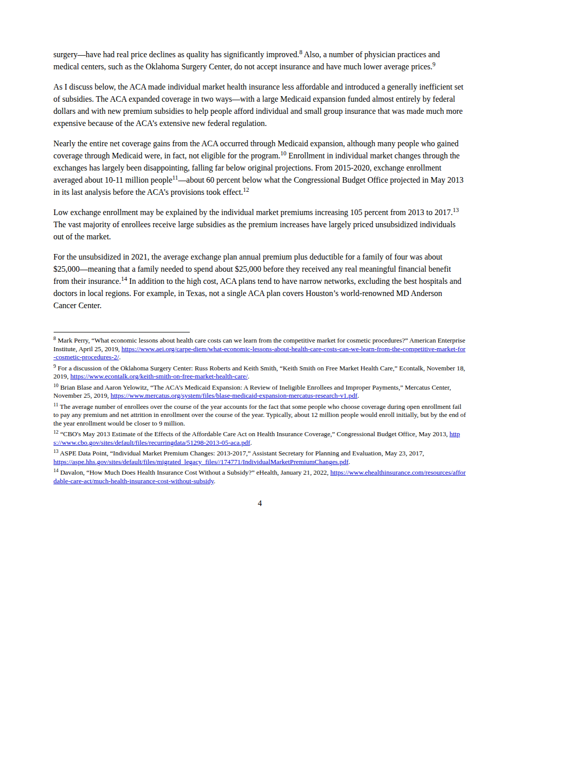surgery—have had real price declines as quality has significantly improved.8 Also, a number of physician practices and medical centers, such as the Oklahoma Surgery Center, do not accept insurance and have much lower average prices.9
As I discuss below, the ACA made individual market health insurance less affordable and introduced a generally inefficient set of subsidies. The ACA expanded coverage in two ways—with a large Medicaid expansion funded almost entirely by federal dollars and with new premium subsidies to help people afford individual and small group insurance that was made much more expensive because of the ACA’s extensive new federal regulation.
Nearly the entire net coverage gains from the ACA occurred through Medicaid expansion, although many people who gained coverage through Medicaid were, in fact, not eligible for the program.10 Enrollment in individual market changes through the exchanges has largely been disappointing, falling far below original projections. From 2015-2020, exchange enrollment averaged about 10-11 million people11—about 60 percent below what the Congressional Budget Office projected in May 2013 in its last analysis before the ACA’s provisions took effect.12
Low exchange enrollment may be explained by the individual market premiums increasing 105 percent from 2013 to 2017.13 The vast majority of enrollees receive large subsidies as the premium increases have largely priced unsubsidized individuals out of the market.
For the unsubsidized in 2021, the average exchange plan annual premium plus deductible for a family of four was about $25,000—meaning that a family needed to spend about $25,000 before they received any real meaningful financial benefit from their insurance.14 In addition to the high cost, ACA plans tend to have narrow networks, excluding the best hospitals and doctors in local regions. For example, in Texas, not a single ACA plan covers Houston’s world-renowned MD Anderson Cancer Center.
8 Mark Perry, “What economic lessons about health care costs can we learn from the competitive market for cosmetic procedures?” American Enterprise Institute, April 25, 2019, https://www.aei.org/carpe-diem/what-economic-lessons-about-health-care-costs-can-we-learn-from-the-competitive-market-for-cosmetic-procedures-2/.
9 For a discussion of the Oklahoma Surgery Center: Russ Roberts and Keith Smith, “Keith Smith on Free Market Health Care,” Econtalk, November 18, 2019, https://www.econtalk.org/keith-smith-on-free-market-health-care/.
10 Brian Blase and Aaron Yelowitz, “The ACA’s Medicaid Expansion: A Review of Ineligible Enrollees and Improper Payments,” Mercatus Center, November 25, 2019, https://www.mercatus.org/system/files/blase-medicaid-expansion-mercatus-research-v1.pdf.
11 The average number of enrollees over the course of the year accounts for the fact that some people who choose coverage during open enrollment fail to pay any premium and net attrition in enrollment over the course of the year. Typically, about 12 million people would enroll initially, but by the end of the year enrollment would be closer to 9 million.
12 “CBO's May 2013 Estimate of the Effects of the Affordable Care Act on Health Insurance Coverage,” Congressional Budget Office, May 2013, https://www.cbo.gov/sites/default/files/recurringdata/51298-2013-05-aca.pdf.
13 ASPE Data Point, “Individual Market Premium Changes: 2013-2017,” Assistant Secretary for Planning and Evaluation, May 23, 2017,
https://aspe.hhs.gov/sites/default/files/migrated_legacy_files//174771/IndividualMarketPremiumChanges.pdf.
14 Davalon, “How Much Does Health Insurance Cost Without a Subsidy?” eHealth, January 21, 2022, https://www.ehealthinsurance.com/resources/affordable-care-act/much-health-insurance-cost-without-subsidy.
4